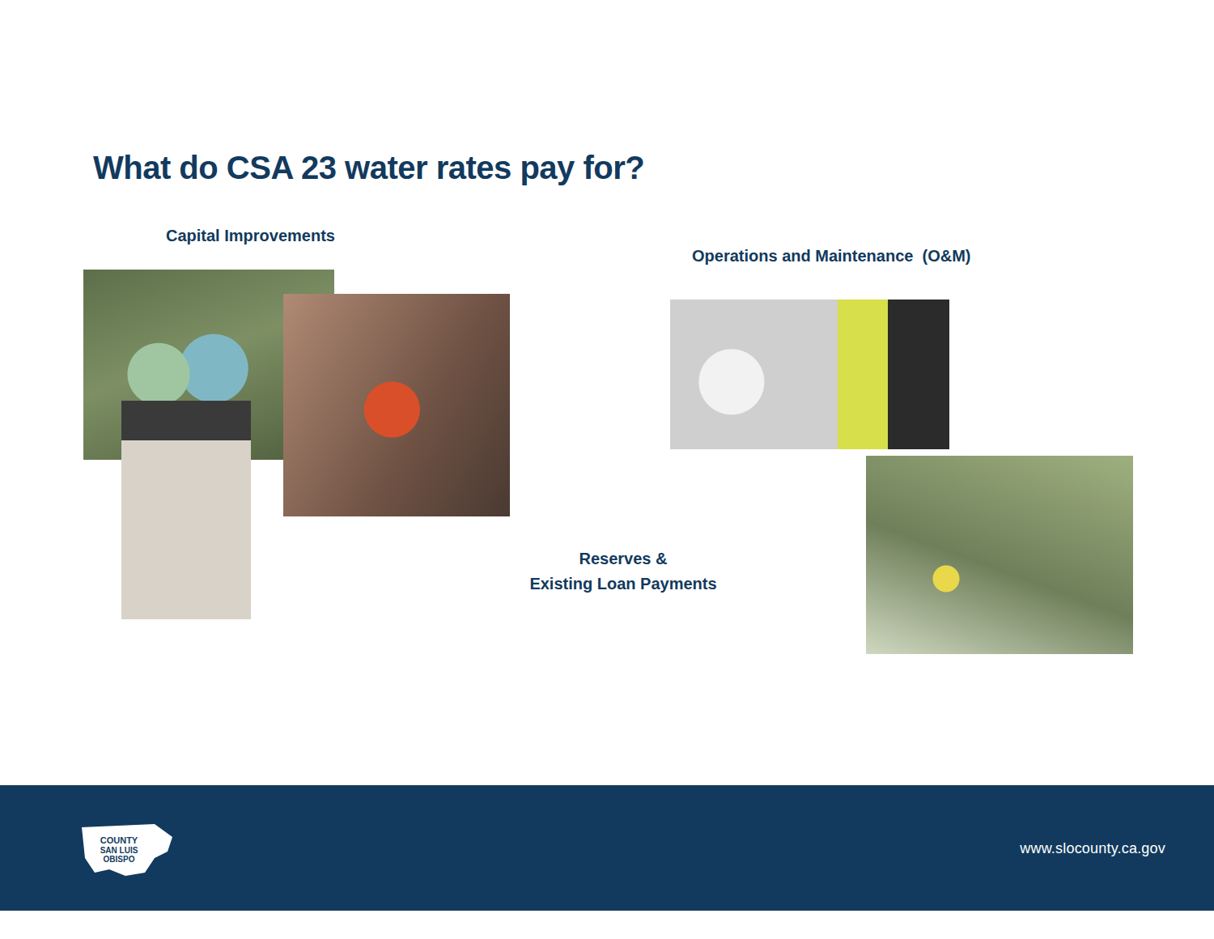What do CSA 23 water rates pay for?
Capital Improvements
Operations and Maintenance (O&M)
Reserves &
Existing Loan Payments
COUNTY SAN LUIS OBISPO
www.slocounty.ca.gov